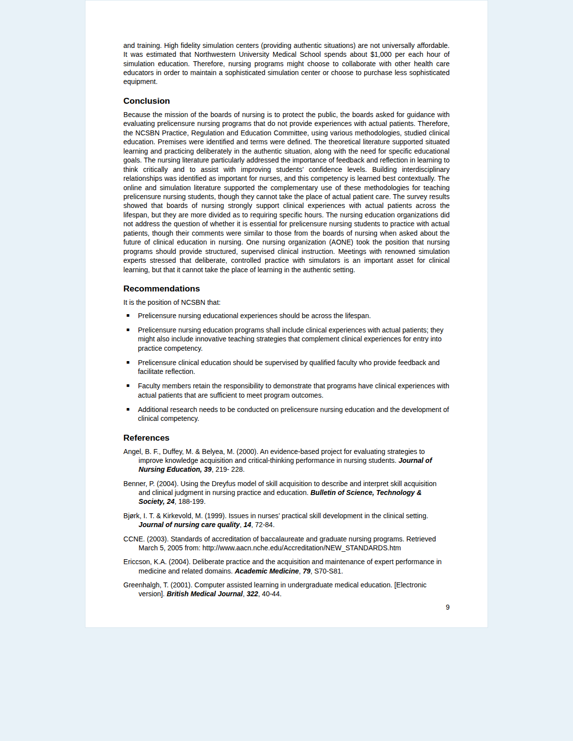and training. High fidelity simulation centers (providing authentic situations) are not universally affordable. It was estimated that Northwestern University Medical School spends about $1,000 per each hour of simulation education. Therefore, nursing programs might choose to collaborate with other health care educators in order to maintain a sophisticated simulation center or choose to purchase less sophisticated equipment.
Conclusion
Because the mission of the boards of nursing is to protect the public, the boards asked for guidance with evaluating prelicensure nursing programs that do not provide experiences with actual patients. Therefore, the NCSBN Practice, Regulation and Education Committee, using various methodologies, studied clinical education. Premises were identified and terms were defined. The theoretical literature supported situated learning and practicing deliberately in the authentic situation, along with the need for specific educational goals. The nursing literature particularly addressed the importance of feedback and reflection in learning to think critically and to assist with improving students’ confidence levels. Building interdisciplinary relationships was identified as important for nurses, and this competency is learned best contextually. The online and simulation literature supported the complementary use of these methodologies for teaching prelicensure nursing students, though they cannot take the place of actual patient care. The survey results showed that boards of nursing strongly support clinical experiences with actual patients across the lifespan, but they are more divided as to requiring specific hours. The nursing education organizations did not address the question of whether it is essential for prelicensure nursing students to practice with actual patients, though their comments were similar to those from the boards of nursing when asked about the future of clinical education in nursing. One nursing organization (AONE) took the position that nursing programs should provide structured, supervised clinical instruction. Meetings with renowned simulation experts stressed that deliberate, controlled practice with simulators is an important asset for clinical learning, but that it cannot take the place of learning in the authentic setting.
Recommendations
It is the position of NCSBN that:
Prelicensure nursing educational experiences should be across the lifespan.
Prelicensure nursing education programs shall include clinical experiences with actual patients; they might also include innovative teaching strategies that complement clinical experiences for entry into practice competency.
Prelicensure clinical education should be supervised by qualified faculty who provide feedback and facilitate reflection.
Faculty members retain the responsibility to demonstrate that programs have clinical experiences with actual patients that are sufficient to meet program outcomes.
Additional research needs to be conducted on prelicensure nursing education and the development of clinical competency.
References
Angel, B. F., Duffey, M. & Belyea, M. (2000). An evidence-based project for evaluating strategies to improve knowledge acquisition and critical-thinking performance in nursing students. Journal of Nursing Education, 39, 219- 228.
Benner, P. (2004). Using the Dreyfus model of skill acquisition to describe and interpret skill acquisition and clinical judgment in nursing practice and education. Bulletin of Science, Technology & Society, 24, 188-199.
Bjørk, I. T. & Kirkevold, M. (1999). Issues in nurses’ practical skill development in the clinical setting. Journal of nursing care quality, 14, 72-84.
CCNE. (2003). Standards of accreditation of baccalaureate and graduate nursing programs. Retrieved March 5, 2005 from: http://www.aacn.nche.edu/Accreditation/NEW_STANDARDS.htm
Ericcson, K.A. (2004). Deliberate practice and the acquisition and maintenance of expert performance in medicine and related domains. Academic Medicine, 79, S70-S81.
Greenhalgh, T. (2001). Computer assisted learning in undergraduate medical education. [Electronic version]. British Medical Journal, 322, 40-44.
9